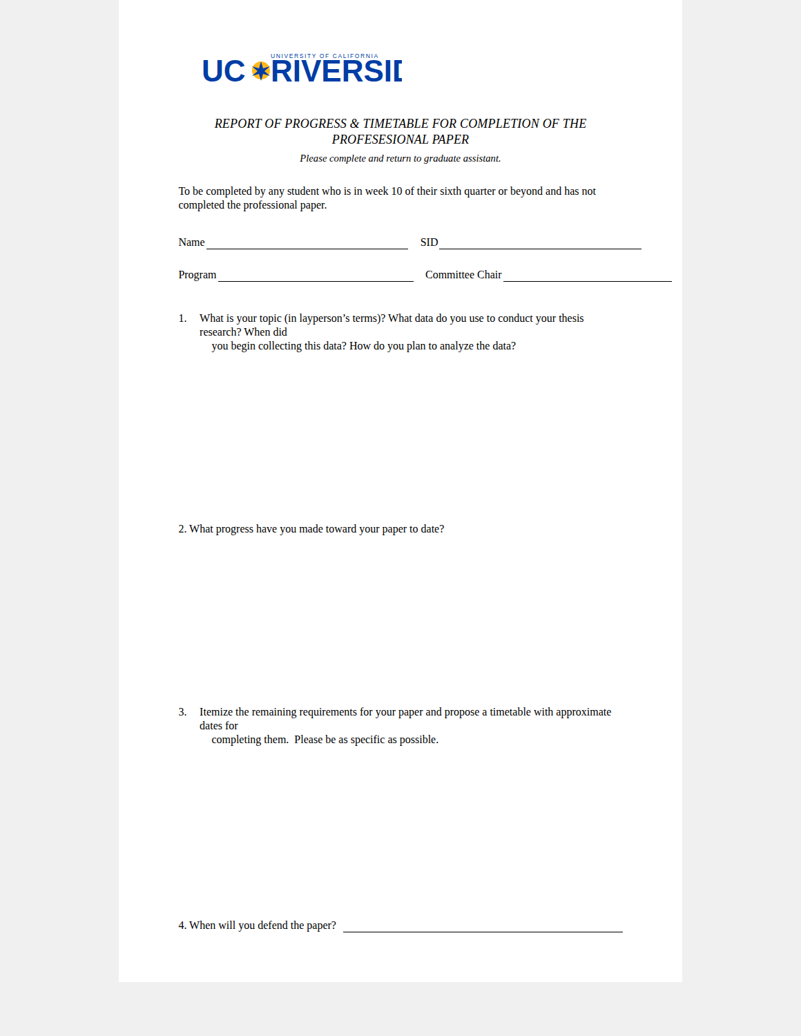UC RIVERSIDE UNIVERSITY OF CALIFORNIA
REPORT OF PROGRESS & TIMETABLE FOR COMPLETION OF THE
PROFESESIONAL PAPER
Please complete and return to graduate assistant.
To be completed by any student who is in week 10 of their sixth quarter or beyond and has not completed the professional paper.
Name SID
Program Committee Chair
1.
What is your topic (in layperson’s terms)? What data do you use to conduct your thesis research? When did you begin collecting this data? How do you plan to analyze the data?
2. What progress have you made toward your paper to date?
3.
Itemize the remaining requirements for your paper and propose a timetable with approximate dates for completing them. Please be as specific as possible.
4. When will you defend the paper?